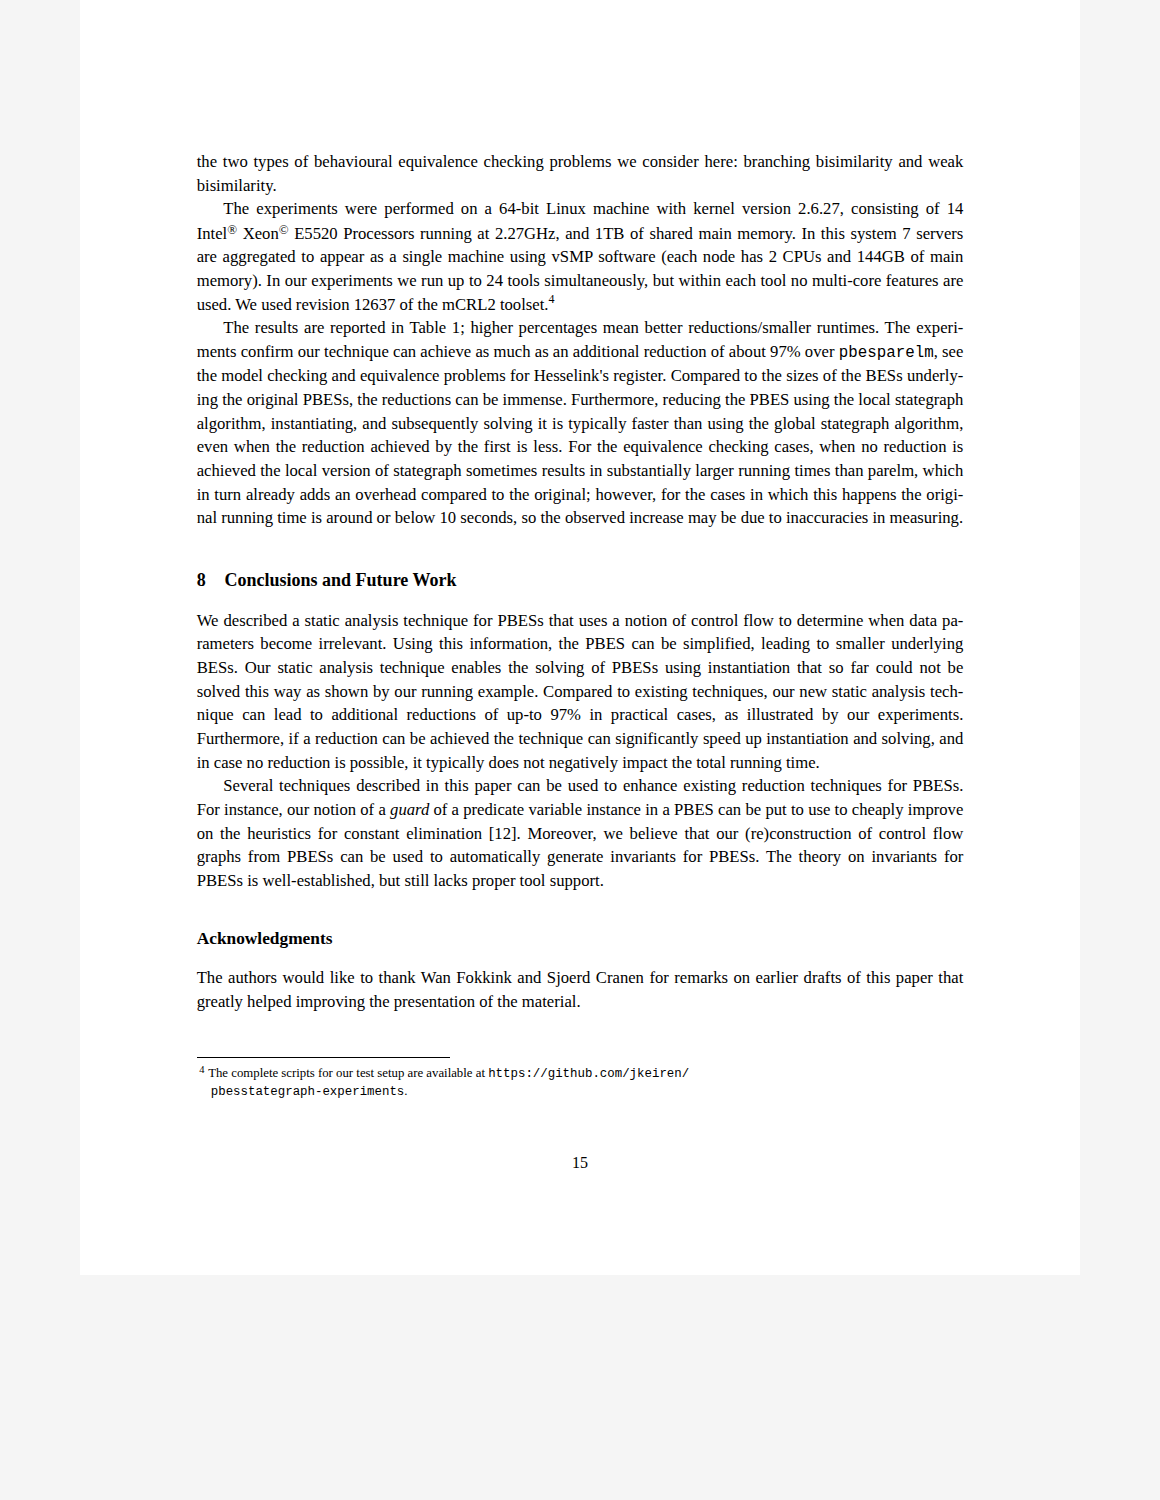the two types of behavioural equivalence checking problems we consider here: branching bisimilarity and weak bisimilarity.
The experiments were performed on a 64-bit Linux machine with kernel version 2.6.27, consisting of 14 Intel® Xeon© E5520 Processors running at 2.27GHz, and 1TB of shared main memory. In this system 7 servers are aggregated to appear as a single machine using vSMP software (each node has 2 CPUs and 144GB of main memory). In our experiments we run up to 24 tools simultaneously, but within each tool no multi-core features are used. We used revision 12637 of the mCRL2 toolset.4
The results are reported in Table 1; higher percentages mean better reductions/smaller runtimes. The experiments confirm our technique can achieve as much as an additional reduction of about 97% over pbesparelm, see the model checking and equivalence problems for Hesselink's register. Compared to the sizes of the BESs underlying the original PBESs, the reductions can be immense. Furthermore, reducing the PBES using the local stategraph algorithm, instantiating, and subsequently solving it is typically faster than using the global stategraph algorithm, even when the reduction achieved by the first is less. For the equivalence checking cases, when no reduction is achieved the local version of stategraph sometimes results in substantially larger running times than parelm, which in turn already adds an overhead compared to the original; however, for the cases in which this happens the original running time is around or below 10 seconds, so the observed increase may be due to inaccuracies in measuring.
8 Conclusions and Future Work
We described a static analysis technique for PBESs that uses a notion of control flow to determine when data parameters become irrelevant. Using this information, the PBES can be simplified, leading to smaller underlying BESs. Our static analysis technique enables the solving of PBESs using instantiation that so far could not be solved this way as shown by our running example. Compared to existing techniques, our new static analysis technique can lead to additional reductions of up-to 97% in practical cases, as illustrated by our experiments. Furthermore, if a reduction can be achieved the technique can significantly speed up instantiation and solving, and in case no reduction is possible, it typically does not negatively impact the total running time.
Several techniques described in this paper can be used to enhance existing reduction techniques for PBESs. For instance, our notion of a guard of a predicate variable instance in a PBES can be put to use to cheaply improve on the heuristics for constant elimination [12]. Moreover, we believe that our (re)construction of control flow graphs from PBESs can be used to automatically generate invariants for PBESs. The theory on invariants for PBESs is well-established, but still lacks proper tool support.
Acknowledgments
The authors would like to thank Wan Fokkink and Sjoerd Cranen for remarks on earlier drafts of this paper that greatly helped improving the presentation of the material.
4 The complete scripts for our test setup are available at https://github.com/jkeiren/
pbesstategraph-experiments.
15